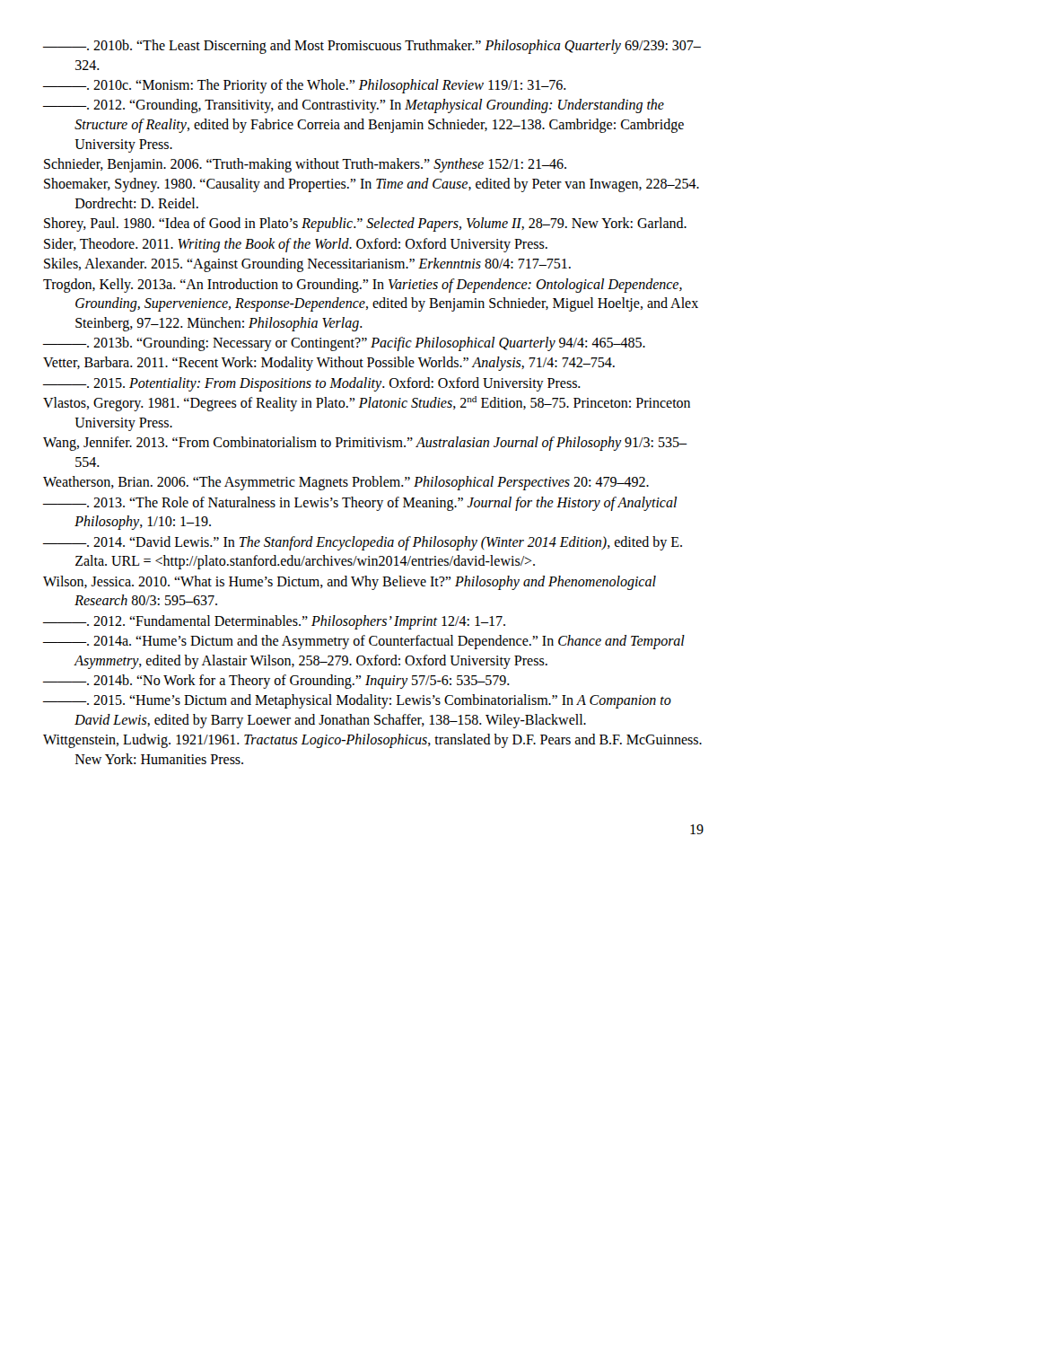———. 2010b. “The Least Discerning and Most Promiscuous Truthmaker.” Philosophica Quarterly 69/239: 307–324.
———. 2010c. “Monism: The Priority of the Whole.” Philosophical Review 119/1: 31–76.
———. 2012. “Grounding, Transitivity, and Contrastivity.” In Metaphysical Grounding: Understanding the Structure of Reality, edited by Fabrice Correia and Benjamin Schnieder, 122–138. Cambridge: Cambridge University Press.
Schnieder, Benjamin. 2006. “Truth-making without Truth-makers.” Synthese 152/1: 21–46.
Shoemaker, Sydney. 1980. “Causality and Properties.” In Time and Cause, edited by Peter van Inwagen, 228–254. Dordrecht: D. Reidel.
Shorey, Paul. 1980. “Idea of Good in Plato’s Republic.” Selected Papers, Volume II, 28–79. New York: Garland.
Sider, Theodore. 2011. Writing the Book of the World. Oxford: Oxford University Press.
Skiles, Alexander. 2015. “Against Grounding Necessitarianism.” Erkenntnis 80/4: 717–751.
Trogdon, Kelly. 2013a. “An Introduction to Grounding.” In Varieties of Dependence: Ontological Dependence, Grounding, Supervenience, Response-Dependence, edited by Benjamin Schnieder, Miguel Hoeltje, and Alex Steinberg, 97–122. München: Philosophia Verlag.
———. 2013b. “Grounding: Necessary or Contingent?” Pacific Philosophical Quarterly 94/4: 465–485.
Vetter, Barbara. 2011. “Recent Work: Modality Without Possible Worlds.” Analysis, 71/4: 742–754.
———. 2015. Potentiality: From Dispositions to Modality. Oxford: Oxford University Press.
Vlastos, Gregory. 1981. “Degrees of Reality in Plato.” Platonic Studies, 2nd Edition, 58–75. Princeton: Princeton University Press.
Wang, Jennifer. 2013. “From Combinatorialism to Primitivism.” Australasian Journal of Philosophy 91/3: 535–554.
Weatherson, Brian. 2006. “The Asymmetric Magnets Problem.” Philosophical Perspectives 20: 479–492.
———. 2013. “The Role of Naturalness in Lewis’s Theory of Meaning.” Journal for the History of Analytical Philosophy, 1/10: 1–19.
———. 2014. “David Lewis.” In The Stanford Encyclopedia of Philosophy (Winter 2014 Edition), edited by E. Zalta. URL = <http://plato.stanford.edu/archives/win2014/entries/david-lewis/>.
Wilson, Jessica. 2010. “What is Hume’s Dictum, and Why Believe It?” Philosophy and Phenomenological Research 80/3: 595–637.
———. 2012. “Fundamental Determinables.” Philosophers’ Imprint 12/4: 1–17.
———. 2014a. “Hume’s Dictum and the Asymmetry of Counterfactual Dependence.” In Chance and Temporal Asymmetry, edited by Alastair Wilson, 258–279. Oxford: Oxford University Press.
———. 2014b. “No Work for a Theory of Grounding.” Inquiry 57/5-6: 535–579.
———. 2015. “Hume’s Dictum and Metaphysical Modality: Lewis’s Combinatorialism.” In A Companion to David Lewis, edited by Barry Loewer and Jonathan Schaffer, 138–158. Wiley-Blackwell.
Wittgenstein, Ludwig. 1921/1961. Tractatus Logico-Philosophicus, translated by D.F. Pears and B.F. McGuinness. New York: Humanities Press.
19